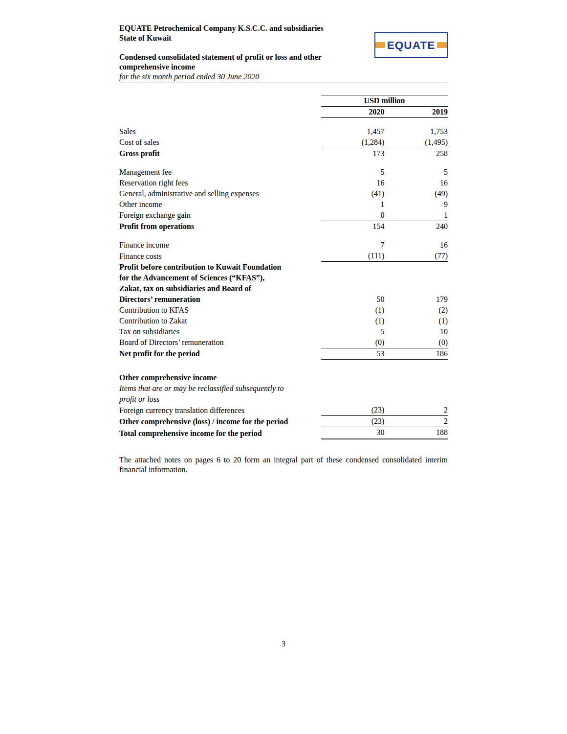EQUATE Petrochemical Company K.S.C.C. and subsidiaries
State of Kuwait
EQUATE
Condensed consolidated statement of profit or loss and other comprehensive income
for the six month period ended 30 June 2020
| | USD million |
| | 2020 | 2019 |
| Sales | 1,457 | 1,753 |
| Cost of sales | (1,284) | (1,495) |
| Gross profit | 173 | 258 |
| Management fee | 5 | 5 |
| Reservation right fees | 16 | 16 |
| General, administrative and selling expenses | (41) | (49) |
| Other income | 1 | 9 |
| Foreign exchange gain | 0 | 1 |
| Profit from operations | 154 | 240 |
| Finance income | 7 | 16 |
| Finance costs | (111) | (77) |
| Profit before contribution to Kuwait Foundation | | |
| for the Advancement of Sciences (“KFAS”), | | |
| Zakat, tax on subsidiaries and Board of | | |
| Directors’ remuneration | 50 | 179 |
| Contribution to KFAS | (1) | (2) |
| Contribution to Zakat | (1) | (1) |
| Tax on subsidiaries | 5 | 10 |
| Board of Directors’ remuneration | (0) | (0) |
| Net profit for the period | 53 | 186 |
| Other comprehensive income | | |
| Items that are or may be reclassified subsequently to | | |
| profit or loss | | |
| Foreign currency translation differences | (23) | 2 |
| Other comprehensive (loss) / income for the period | (23) | 2 |
| Total comprehensive income for the period | 30 | 188 |
The attached notes on pages 6 to 20 form an integral part of these condensed consolidated interim financial information.
3